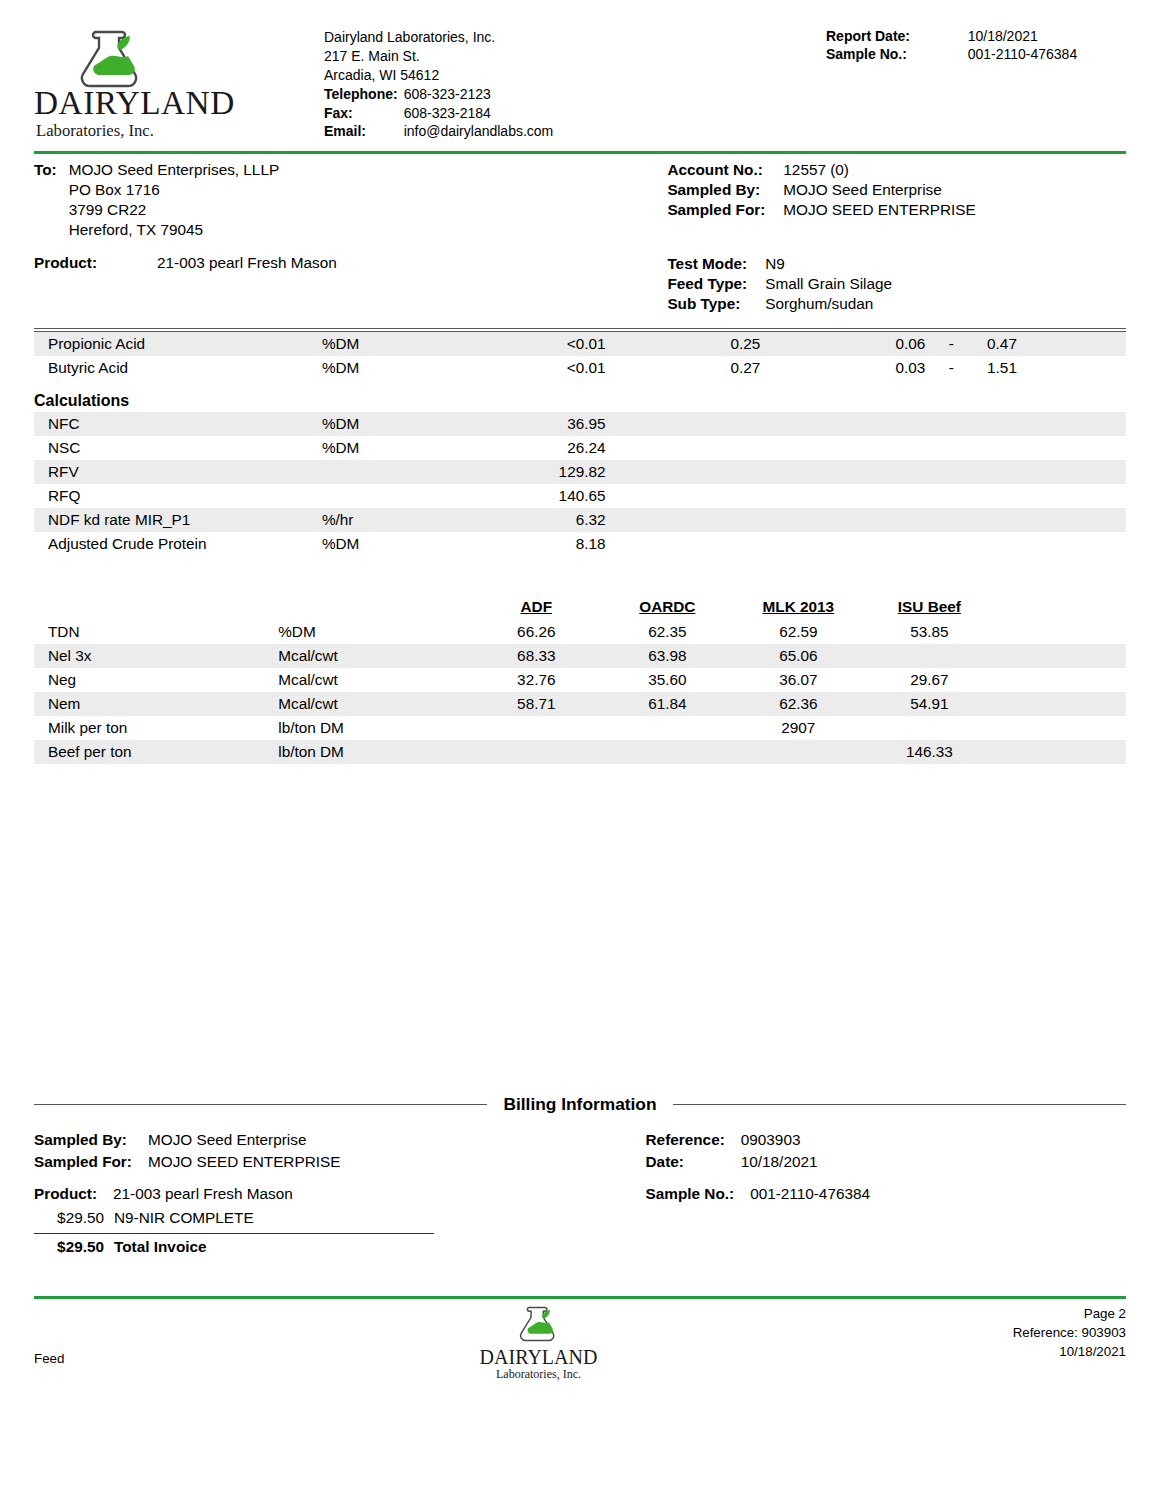DAIRYLAND
Laboratories, Inc.
| Dairyland Laboratories, Inc. |
| 217 E. Main St. |
| Arcadia, WI 54612 |
| Telephone: | 608-323-2123 |
| Fax: | 608-323-2184 |
| Email: | info@dairylandlabs.com |
| Report Date: | 10/18/2021 |
| Sample No.: | 001-2110-476384 |
| To: | MOJO Seed Enterprises, LLLP |
| | PO Box 1716 |
| | 3799 CR22 |
| | Hereford, TX 79045 |
| Account No.: | 12557 (0) |
| Sampled By: | MOJO Seed Enterprise |
| Sampled For: | MOJO SEED ENTERPRISE |
Product: 21-003 pearl Fresh Mason
| Test Mode: | N9 |
| Feed Type: | Small Grain Silage |
| Sub Type: | Sorghum/sudan |
| Propionic Acid | %DM | <0.01 | 0.25 | 0.06 | - | 0.47 |
| Butyric Acid | %DM | <0.01 | 0.27 | 0.03 | - | 1.51 |
Calculations
| NFC | %DM | 36.95 | |
| NSC | %DM | 26.24 | |
| RFV | | 129.82 | |
| RFQ | | 140.65 | |
| NDF kd rate MIR_P1 | %/hr | 6.32 | |
| Adjusted Crude Protein | %DM | 8.18 | |
| | | ADF | OARDC | MLK 2013 | ISU Beef | |
| --- | --- | --- | --- | --- | --- | --- |
| TDN | %DM | 66.26 | 62.35 | 62.59 | 53.85 | |
| Nel 3x | Mcal/cwt | 68.33 | 63.98 | 65.06 | | |
| Neg | Mcal/cwt | 32.76 | 35.60 | 36.07 | 29.67 | |
| Nem | Mcal/cwt | 58.71 | 61.84 | 62.36 | 54.91 | |
| Milk per ton | lb/ton DM | | | 2907 | | |
| Beef per ton | lb/ton DM | | | | 146.33 | |
Billing Information
| Sampled By: | MOJO Seed Enterprise |
| Sampled For: | MOJO SEED ENTERPRISE |
| Reference: | 0903903 |
| Date: | 10/18/2021 |
| Product: | 21-003 pearl Fresh Mason |
$29.50 N9-NIR COMPLETE
| Sample No.: | 001-2110-476384 |
$29.50 Total Invoice
Feed
DAIRYLAND
Laboratories, Inc.
Page 2
Reference: 903903
10/18/2021